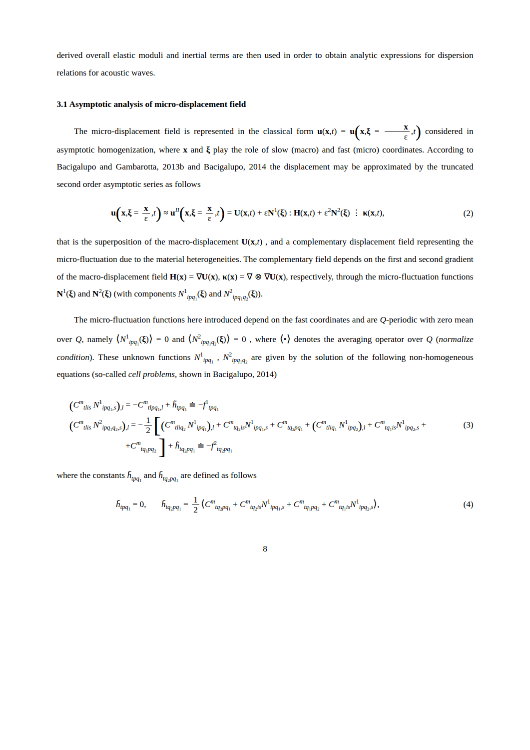derived overall elastic moduli and inertial terms are then used in order to obtain analytic expressions for dispersion relations for acoustic waves.
3.1 Asymptotic analysis of micro-displacement field
The micro-displacement field is represented in the classical form u(x,t) = u(x,ξ = xε,t) considered in asymptotic homogenization, where x and ξ play the role of slow (macro) and fast (micro) coordinates. According to Bacigalupo and Gambarotta, 2013b and Bacigalupo, 2014 the displacement may be approximated by the truncated second order asymptotic series as follows
u(x,ξ = xε,t) ≈ uII(x,ξ = xε,t) = U(x,t) + εN1(ξ) : H(x,t) + ε2N2(ξ) ⋮ κ(x,t),
(2)
that is the superposition of the macro-displacement U(x,t) , and a complementary displacement field representing the micro-fluctuation due to the material heterogeneities. The complementary field depends on the first and second gradient of the macro-displacement field H(x) = ∇U(x), κ(x) = ∇ ⊗ ∇U(x), respectively, through the micro-fluctuation functions N1(ξ) and N2(ξ) (with components N1ipq1(ξ) and N2ipq1q2(ξ)).
The micro-fluctuation functions here introduced depend on the fast coordinates and are Q-periodic with zero mean over Q, namely ⟨N1ipq1(ξ)⟩ = 0 and ⟨N2ipq1q2(ξ)⟩ = 0 , where ⟨•⟩ denotes the averaging operator over Q (normalize condition). These unknown functions N1ipq1 , N2ipq1q2 are given by the solution of the following non-homogeneous equations (so-called cell problems, shown in Bacigalupo, 2014)
(Cmtlis N1ipq1,s),l = −Cmtlpq1,l + h̃tpq1 ≐ −f1tpq1
(Cmtlis N2ipq1q2,s),l = −12[(Cmtliq2 N1ipq1),l + Cmtq2isN1ipq1,s + Cmtq2pq1 + (Cmtliq1 N1ipq2),l + Cmtq1isN1ipq2,s +
+Cmtq1pq2 ] + h̃tq2pq1 ≐ −f2tq2pq1
(3)
where the constants h̃tpq1 and h̃tq2pq1 are defined as follows
h̃tpq1 = 0, h̃tq2pq1 = 12⟨Cmtq2pq1 + Cmtq2isN1ipq1,s + Cmtq1pq2 + Cmtq1isN1ipq2,s⟩,
(4)
8